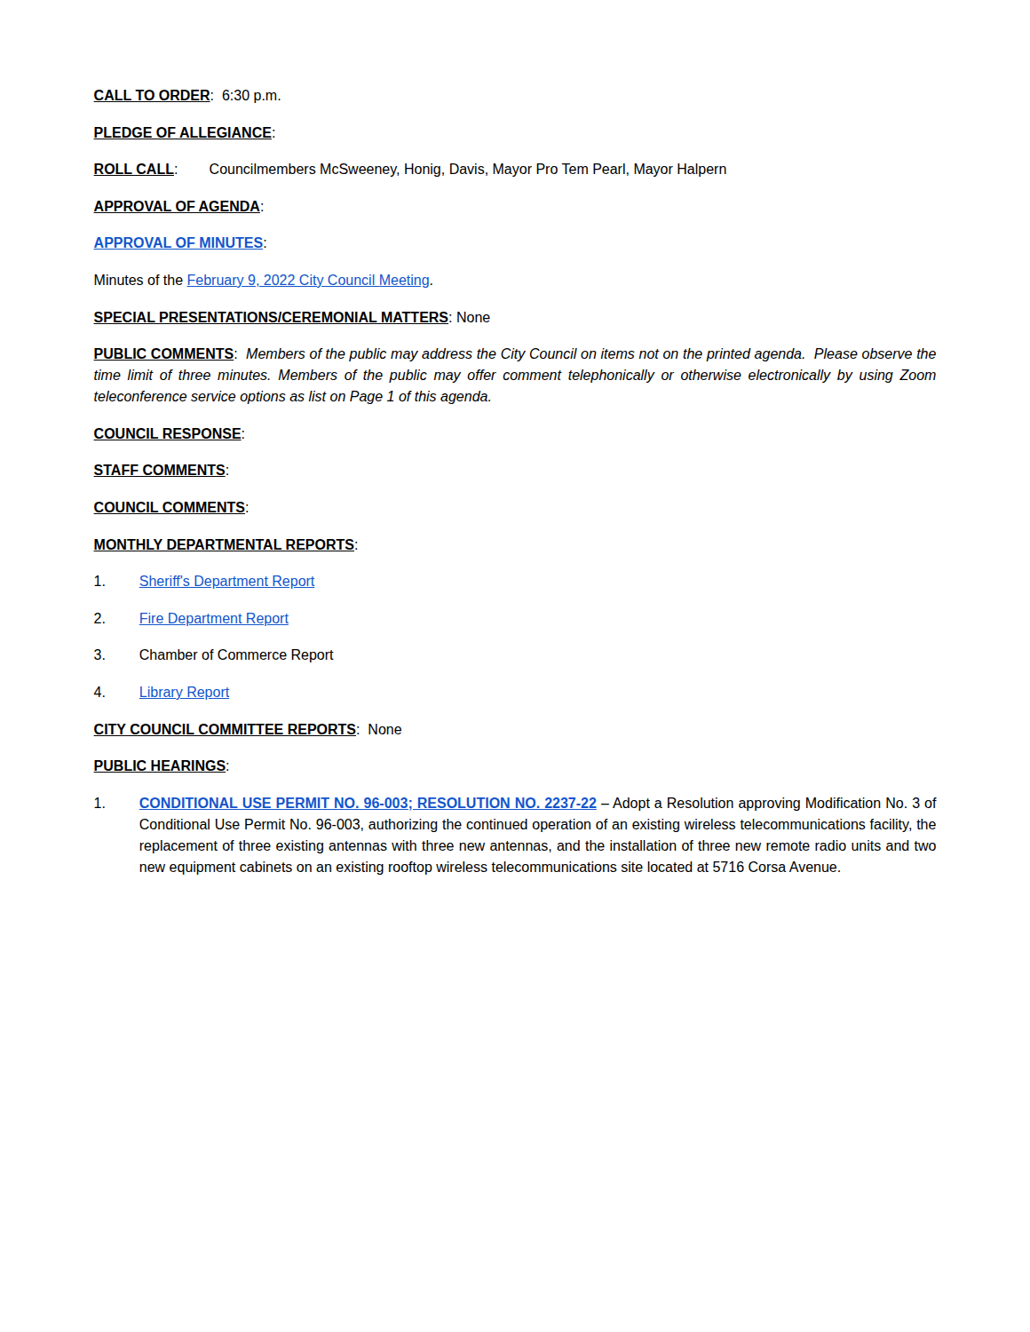CALL TO ORDER: 6:30 p.m.
PLEDGE OF ALLEGIANCE:
ROLL CALL:
Councilmembers McSweeney, Honig, Davis, Mayor Pro Tem Pearl, Mayor Halpern
APPROVAL OF AGENDA:
APPROVAL OF MINUTES:
Minutes of the February 9, 2022 City Council Meeting.
SPECIAL PRESENTATIONS/CEREMONIAL MATTERS: None
PUBLIC COMMENTS: Members of the public may address the City Council on items not on the printed agenda. Please observe the time limit of three minutes. Members of the public may offer comment telephonically or otherwise electronically by using Zoom teleconference service options as list on Page 1 of this agenda.
COUNCIL RESPONSE:
STAFF COMMENTS:
COUNCIL COMMENTS:
MONTHLY DEPARTMENTAL REPORTS:
1. Sheriff's Department Report
2. Fire Department Report
3. Chamber of Commerce Report
4. Library Report
CITY COUNCIL COMMITTEE REPORTS: None
PUBLIC HEARINGS:
1. CONDITIONAL USE PERMIT NO. 96-003; RESOLUTION NO. 2237-22 – Adopt a Resolution approving Modification No. 3 of Conditional Use Permit No. 96-003, authorizing the continued operation of an existing wireless telecommunications facility, the replacement of three existing antennas with three new antennas, and the installation of three new remote radio units and two new equipment cabinets on an existing rooftop wireless telecommunications site located at 5716 Corsa Avenue.